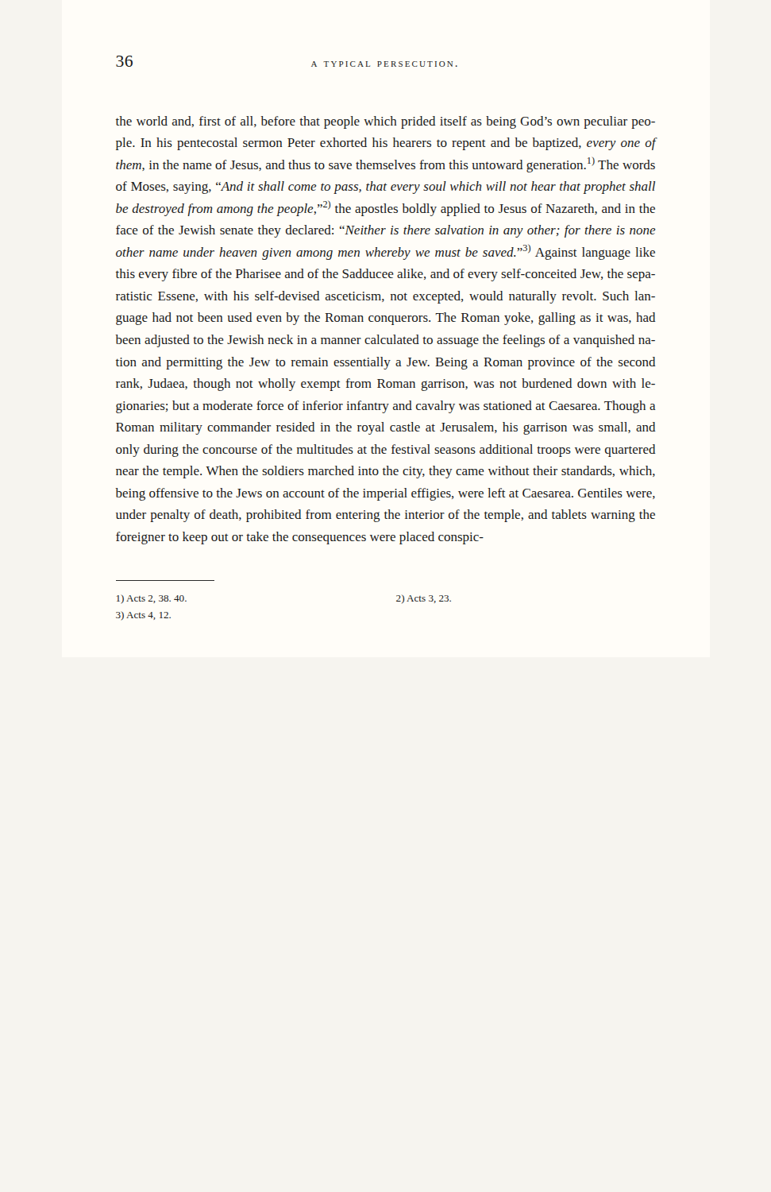36 A Typical Persecution.
the world and, first of all, before that people which prided itself as being God’s own peculiar people. In his pentecostal sermon Peter exhorted his hearers to repent and be baptized, every one of them, in the name of Jesus, and thus to save themselves from this untoward generation.1) The words of Moses, saying, “And it shall come to pass, that every soul which will not hear that prophet shall be destroyed from among the people,”2) the apostles boldly applied to Jesus of Nazareth, and in the face of the Jewish senate they declared: “Neither is there salvation in any other; for there is none other name under heaven given among men whereby we must be saved.”3) Against language like this every fibre of the Pharisee and of the Sadducee alike, and of every self-conceited Jew, the separatistic Essene, with his self-devised asceticism, not excepted, would naturally revolt. Such language had not been used even by the Roman conquerors. The Roman yoke, galling as it was, had been adjusted to the Jewish neck in a manner calculated to assuage the feelings of a vanquished nation and permitting the Jew to remain essentially a Jew. Being a Roman province of the second rank, Judaea, though not wholly exempt from Roman garrison, was not burdened down with legionaries; but a moderate force of inferior infantry and cavalry was stationed at Caesarea. Though a Roman military commander resided in the royal castle at Jerusalem, his garrison was small, and only during the concourse of the multitudes at the festival seasons additional troops were quartered near the temple. When the soldiers marched into the city, they came without their standards, which, being offensive to the Jews on account of the imperial effigies, were left at Caesarea. Gentiles were, under penalty of death, prohibited from entering the interior of the temple, and tablets warning the foreigner to keep out or take the consequences were placed conspic-
1) Acts 2, 38. 40.
2) Acts 3, 23.
3) Acts 4, 12.